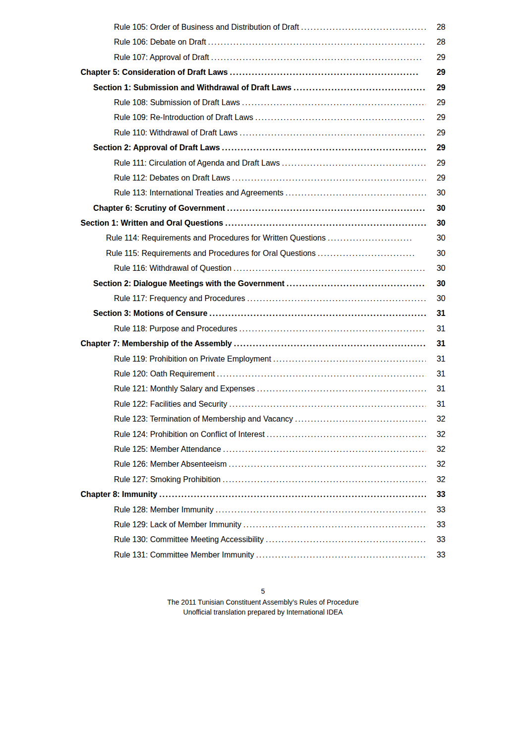Rule 105: Order of Business and Distribution of Draft .......................................... 28
Rule 106: Debate on Draft ..................................................................... 28
Rule 107: Approval of Draft ................................................................... 29
Chapter 5: Consideration of Draft Laws ............................................................ 29
Section 1: Submission and Withdrawal of Draft Laws .................................................. 29
Rule 108: Submission of Draft Laws ....................................................................... 29
Rule 109: Re-Introduction of Draft Laws ............................................................. 29
Rule 110: Withdrawal of Draft Laws ..................................................................... 29
Section 2: Approval of Draft Laws ............................................................................... 29
Rule 111: Circulation of Agenda and Draft Laws ................................................... 29
Rule 112: Debates on Draft Laws .......................................................................... 29
Rule 113: International Treaties and Agreements ................................................ 30
Chapter 6: Scrutiny of Government ........................................................................... 30
Section 1: Written and Oral Questions ........................................................................... 30
Rule 114: Requirements and Procedures for Written Questions ........................... 30
Rule 115: Requirements and Procedures for Oral Questions ............................... 30
Rule 116: Withdrawal of Question ......................................................................... 30
Section 2: Dialogue Meetings with the Government ..................................................... 30
Rule 117: Frequency and Procedures ..................................................................... 30
Section 3: Motions of Censure ..................................................................................... 31
Rule 118: Purpose and Procedures ......................................................................... 31
Chapter 7: Membership of the Assembly ......................................................................... 31
Rule 119: Prohibition on Private Employment ..................................................... 31
Rule 120: Oath Requirement .................................................................................. 31
Rule 121: Monthly Salary and Expenses .............................................................. 31
Rule 122: Facilities and Security ............................................................................. 31
Rule 123: Termination of Membership and Vacancy ........................................... 32
Rule 124: Prohibition on Conflict of Interest ........................................................ 32
Rule 125: Member Attendance ............................................................................. 32
Rule 126: Member Absenteeism .......................................................................... 32
Rule 127: Smoking Prohibition ............................................................................. 32
Chapter 8: Immunity ..................................................................................................... 33
Rule 128: Member Immunity ............................................................................... 33
Rule 129: Lack of Member Immunity ..................................................................... 33
Rule 130: Committee Meeting Accessibility ......................................................... 33
Rule 131: Committee Member Immunity .............................................................. 33
5 The 2011 Tunisian Constituent Assembly’s Rules of Procedure
Unofficial translation prepared by International IDEA